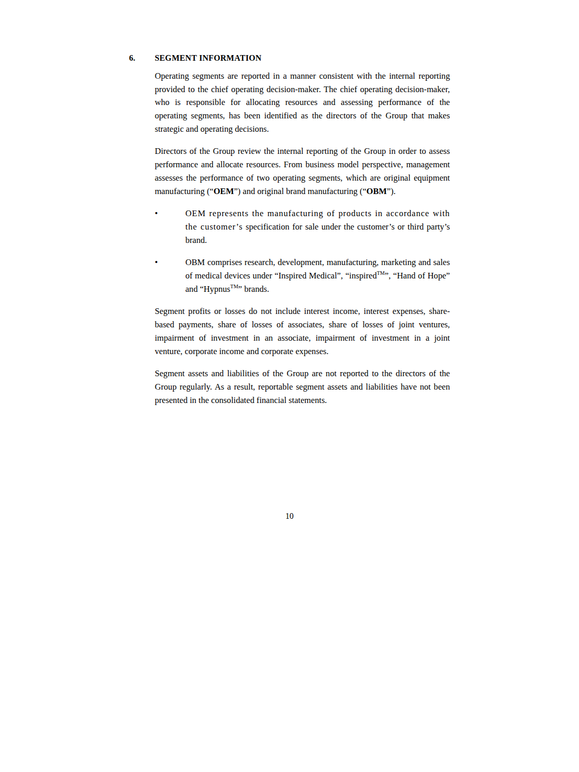6.
SEGMENT INFORMATION
Operating segments are reported in a manner consistent with the internal reporting provided to the chief operating decision-maker. The chief operating decision-maker, who is responsible for allocating resources and assessing performance of the operating segments, has been identified as the directors of the Group that makes strategic and operating decisions.
Directors of the Group review the internal reporting of the Group in order to assess performance and allocate resources. From business model perspective, management assesses the performance of two operating segments, which are original equipment manufacturing (“OEM”) and original brand manufacturing (“OBM”).
•
OEM represents the manufacturing of products in accordance with the customer’s specification for sale under the customer’s or third party’s brand.
•
OBM comprises research, development, manufacturing, marketing and sales of medical devices under “Inspired Medical”, “inspiredTM”, “Hand of Hope” and “HypnusTM” brands.
Segment profits or losses do not include interest income, interest expenses, share-based payments, share of losses of associates, share of losses of joint ventures, impairment of investment in an associate, impairment of investment in a joint venture, corporate income and corporate expenses.
Segment assets and liabilities of the Group are not reported to the directors of the Group regularly. As a result, reportable segment assets and liabilities have not been presented in the consolidated financial statements.
10